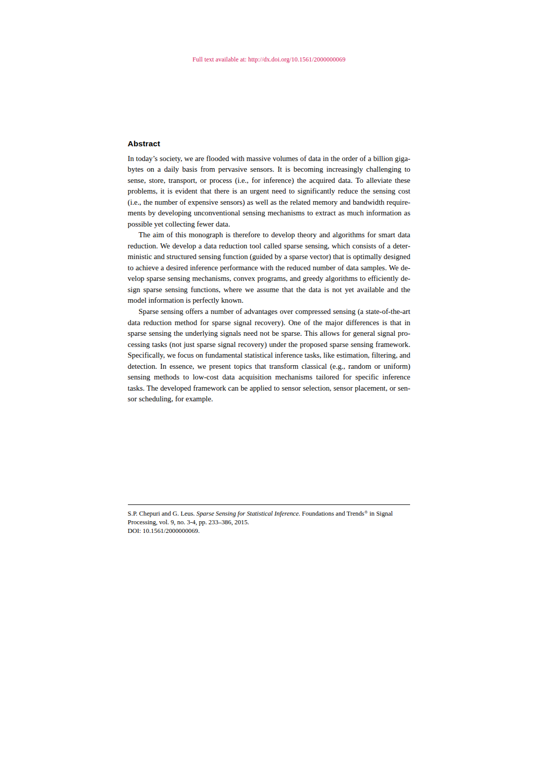Full text available at: http://dx.doi.org/10.1561/2000000069
Abstract
In today’s society, we are flooded with massive volumes of data in the order of a billion gigabytes on a daily basis from pervasive sensors. It is becoming increasingly challenging to sense, store, transport, or process (i.e., for inference) the acquired data. To alleviate these problems, it is evident that there is an urgent need to significantly reduce the sensing cost (i.e., the number of expensive sensors) as well as the related memory and bandwidth requirements by developing unconventional sensing mechanisms to extract as much information as possible yet collecting fewer data.
The aim of this monograph is therefore to develop theory and algorithms for smart data reduction. We develop a data reduction tool called sparse sensing, which consists of a deterministic and structured sensing function (guided by a sparse vector) that is optimally designed to achieve a desired inference performance with the reduced number of data samples. We develop sparse sensing mechanisms, convex programs, and greedy algorithms to efficiently design sparse sensing functions, where we assume that the data is not yet available and the model information is perfectly known.
Sparse sensing offers a number of advantages over compressed sensing (a state-of-the-art data reduction method for sparse signal recovery). One of the major differences is that in sparse sensing the underlying signals need not be sparse. This allows for general signal processing tasks (not just sparse signal recovery) under the proposed sparse sensing framework. Specifically, we focus on fundamental statistical inference tasks, like estimation, filtering, and detection. In essence, we present topics that transform classical (e.g., random or uniform) sensing methods to low-cost data acquisition mechanisms tailored for specific inference tasks. The developed framework can be applied to sensor selection, sensor placement, or sensor scheduling, for example.
S.P. Chepuri and G. Leus. Sparse Sensing for Statistical Inference. Foundations and Trends® in Signal Processing, vol. 9, no. 3-4, pp. 233–386, 2015.
DOI: 10.1561/2000000069.